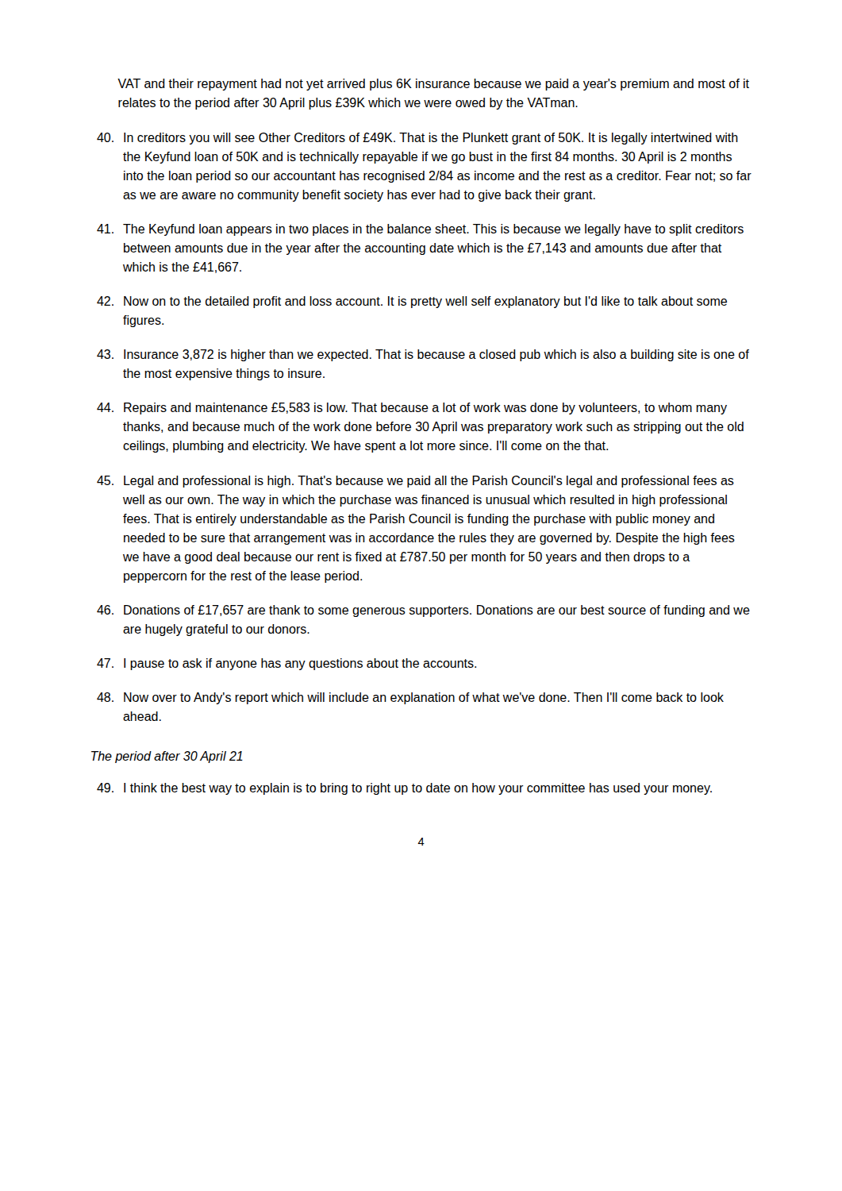VAT and their repayment had not yet arrived plus 6K insurance because we paid a year's premium and most of it relates to the period after 30 April plus £39K which we were owed by the VATman.
In creditors you will see Other Creditors of £49K. That is the Plunkett grant of 50K. It is legally intertwined with the Keyfund loan of 50K and is technically repayable if we go bust in the first 84 months. 30 April is 2 months into the loan period so our accountant has recognised 2/84 as income and the rest as a creditor. Fear not; so far as we are aware no community benefit society has ever had to give back their grant.
The Keyfund loan appears in two places in the balance sheet. This is because we legally have to split creditors between amounts due in the year after the accounting date which is the £7,143 and amounts due after that which is the £41,667.
Now on to the detailed profit and loss account. It is pretty well self explanatory but I'd like to talk about some figures.
Insurance 3,872 is higher than we expected. That is because a closed pub which is also a building site is one of the most expensive things to insure.
Repairs and maintenance £5,583 is low. That because a lot of work was done by volunteers, to whom many thanks, and because much of the work done before 30 April was preparatory work such as stripping out the old ceilings, plumbing and electricity. We have spent a lot more since. I'll come on the that.
Legal and professional is high. That's because we paid all the Parish Council's legal and professional fees as well as our own. The way in which the purchase was financed is unusual which resulted in high professional fees. That is entirely understandable as the Parish Council is funding the purchase with public money and needed to be sure that arrangement was in accordance the rules they are governed by. Despite the high fees we have a good deal because our rent is fixed at £787.50 per month for 50 years and then drops to a peppercorn for the rest of the lease period.
Donations of £17,657 are thank to some generous supporters. Donations are our best source of funding and we are hugely grateful to our donors.
I pause to ask if anyone has any questions about the accounts.
Now over to Andy's report which will include an explanation of what we've done. Then I'll come back to look ahead.
The period after 30 April 21
I think the best way to explain is to bring to right up to date on how your committee has used your money.
4